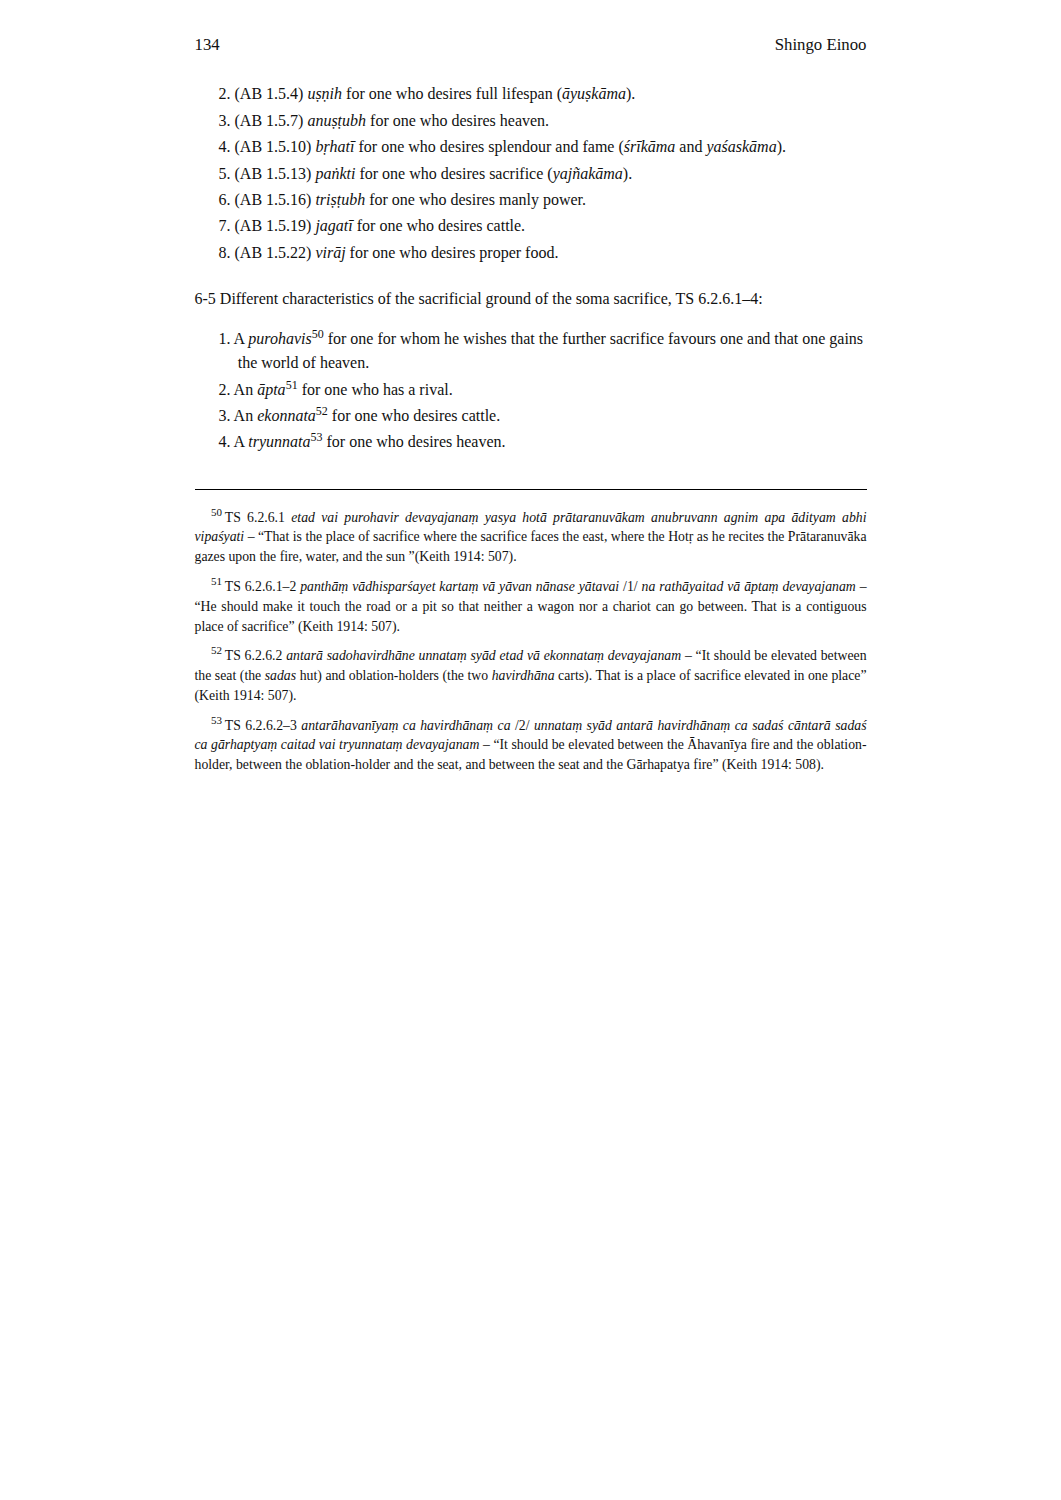134 Shingo Einoo
2. (AB 1.5.4) uṣṇih for one who desires full lifespan (āyuṣkāma).
3. (AB 1.5.7) anuṣṭubh for one who desires heaven.
4. (AB 1.5.10) bṛhatī for one who desires splendour and fame (śrīkāma and yaśaskāma).
5. (AB 1.5.13) paṅkti for one who desires sacrifice (yajñakāma).
6. (AB 1.5.16) triṣṭubh for one who desires manly power.
7. (AB 1.5.19) jagatī for one who desires cattle.
8. (AB 1.5.22) virāj for one who desires proper food.
6-5 Different characteristics of the sacrificial ground of the soma sacrifice, TS 6.2.6.1–4:
1. A purohavis50 for one for whom he wishes that the further sacrifice favours one and that one gains the world of heaven.
2. An āpta51 for one who has a rival.
3. An ekonnata52 for one who desires cattle.
4. A tryunnata53 for one who desires heaven.
50 TS 6.2.6.1 etad vai purohavir devayajanaṃ yasya hotā prātaranuvākam anubruvann agnim apa ādityam abhi vipaśyati – “That is the place of sacrifice where the sacrifice faces the east, where the Hotṛ as he recites the Prātaranuvāka gazes upon the fire, water, and the sun ”(Keith 1914: 507).
51 TS 6.2.6.1–2 panthāṃ vādhisparśayet kartaṃ vā yāvan nānase yātavai /1/ na rathāyaitad vā āptaṃ devayajanam – “He should make it touch the road or a pit so that neither a wagon nor a chariot can go between. That is a contiguous place of sacrifice” (Keith 1914: 507).
52 TS 6.2.6.2 antarā sadohavirdhāne unnataṃ syād etad vā ekonnataṃ devayajanam – “It should be elevated between the seat (the sadas hut) and oblation-holders (the two havirdhāna carts). That is a place of sacrifice elevated in one place” (Keith 1914: 507).
53 TS 6.2.6.2–3 antarāhavanīyaṃ ca havirdhānaṃ ca /2/ unnataṃ syād antarā havirdhānaṃ ca sadaś cāntarā sadaś ca gārhaptyaṃ caitad vai tryunnataṃ devayajanam – “It should be elevated between the Āhavanīya fire and the oblation-holder, between the oblation-holder and the seat, and between the seat and the Gārhapatya fire” (Keith 1914: 508).